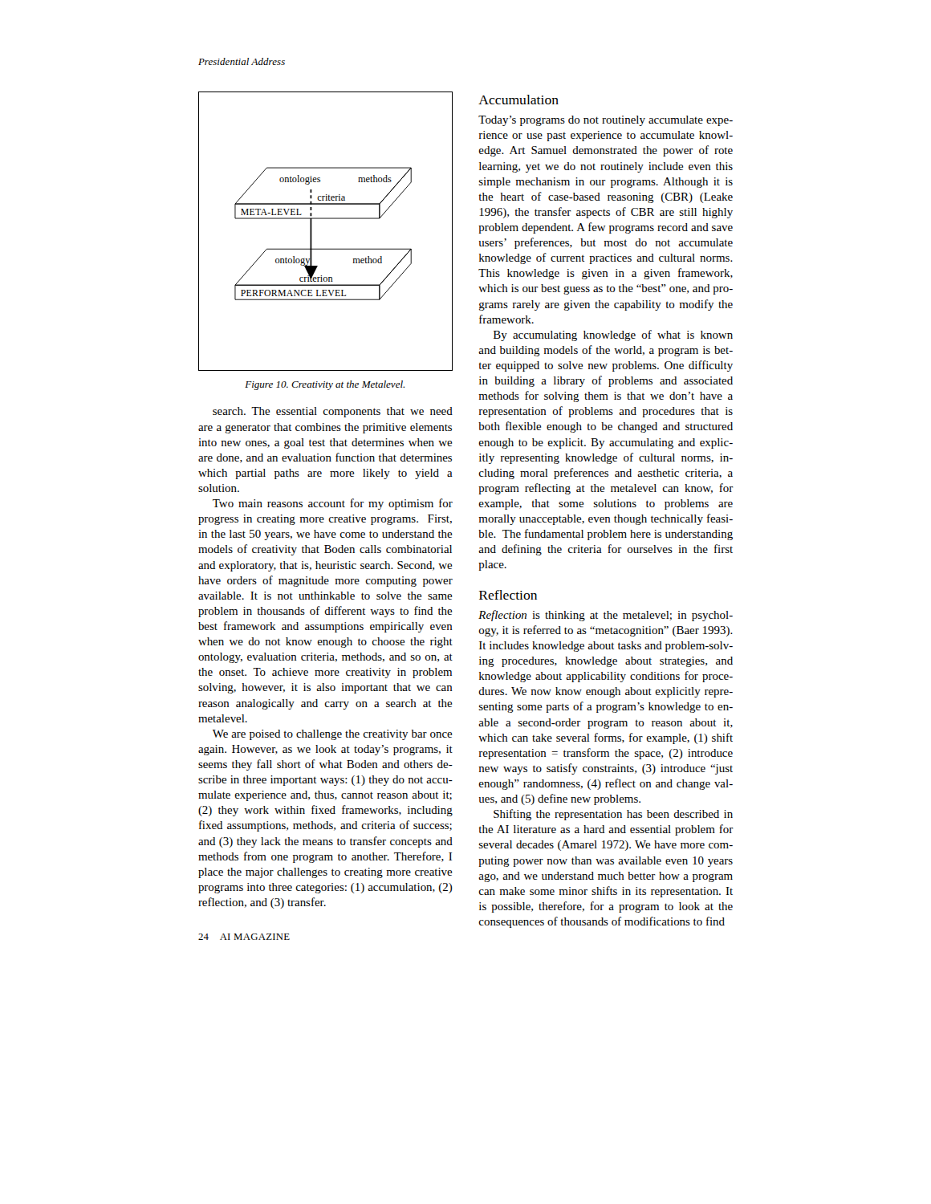Presidential Address
ontologies methods criteria META-LEVEL ontology method criterion PERFORMANCE LEVEL
Figure 10. Creativity at the Metalevel.
search. The essential components that we need are a generator that combines the primitive elements into new ones, a goal test that determines when we are done, and an evaluation function that determines which partial paths are more likely to yield a solution.
Two main reasons account for my optimism for progress in creating more creative programs. First, in the last 50 years, we have come to understand the models of creativity that Boden calls combinatorial and exploratory, that is, heuristic search. Second, we have orders of magnitude more computing power available. It is not unthinkable to solve the same problem in thousands of different ways to find the best framework and assumptions empirically even when we do not know enough to choose the right ontology, evaluation criteria, methods, and so on, at the onset. To achieve more creativity in problem solving, however, it is also important that we can reason analogically and carry on a search at the metalevel.
We are poised to challenge the creativity bar once again. However, as we look at today’s programs, it seems they fall short of what Boden and others describe in three important ways: (1) they do not accumulate experience and, thus, cannot reason about it; (2) they work within fixed frameworks, including fixed assumptions, methods, and criteria of success; and (3) they lack the means to transfer concepts and methods from one program to another. Therefore, I place the major challenges to creating more creative programs into three categories: (1) accumulation, (2) reflection, and (3) transfer.
Accumulation
Today’s programs do not routinely accumulate experience or use past experience to accumulate knowledge. Art Samuel demonstrated the power of rote learning, yet we do not routinely include even this simple mechanism in our programs. Although it is the heart of case-based reasoning (CBR) (Leake 1996), the transfer aspects of CBR are still highly problem dependent. A few programs record and save users’ preferences, but most do not accumulate knowledge of current practices and cultural norms. This knowledge is given in a given framework, which is our best guess as to the “best” one, and programs rarely are given the capability to modify the framework.
By accumulating knowledge of what is known and building models of the world, a program is better equipped to solve new problems. One difficulty in building a library of problems and associated methods for solving them is that we don’t have a representation of problems and procedures that is both flexible enough to be changed and structured enough to be explicit. By accumulating and explicitly representing knowledge of cultural norms, including moral preferences and aesthetic criteria, a program reflecting at the metalevel can know, for example, that some solutions to problems are morally unacceptable, even though technically feasible. The fundamental problem here is understanding and defining the criteria for ourselves in the first place.
Reflection
Reflection is thinking at the metalevel; in psychology, it is referred to as “metacognition” (Baer 1993). It includes knowledge about tasks and problem-solving procedures, knowledge about strategies, and knowledge about applicability conditions for procedures. We now know enough about explicitly representing some parts of a program’s knowledge to enable a second-order program to reason about it, which can take several forms, for example, (1) shift representation = transform the space, (2) introduce new ways to satisfy constraints, (3) introduce “just enough” randomness, (4) reflect on and change values, and (5) define new problems.
Shifting the representation has been described in the AI literature as a hard and essential problem for several decades (Amarel 1972). We have more computing power now than was available even 10 years ago, and we understand much better how a program can make some minor shifts in its representation. It is possible, therefore, for a program to look at the consequences of thousands of modifications to find
24 AI MAGAZINE